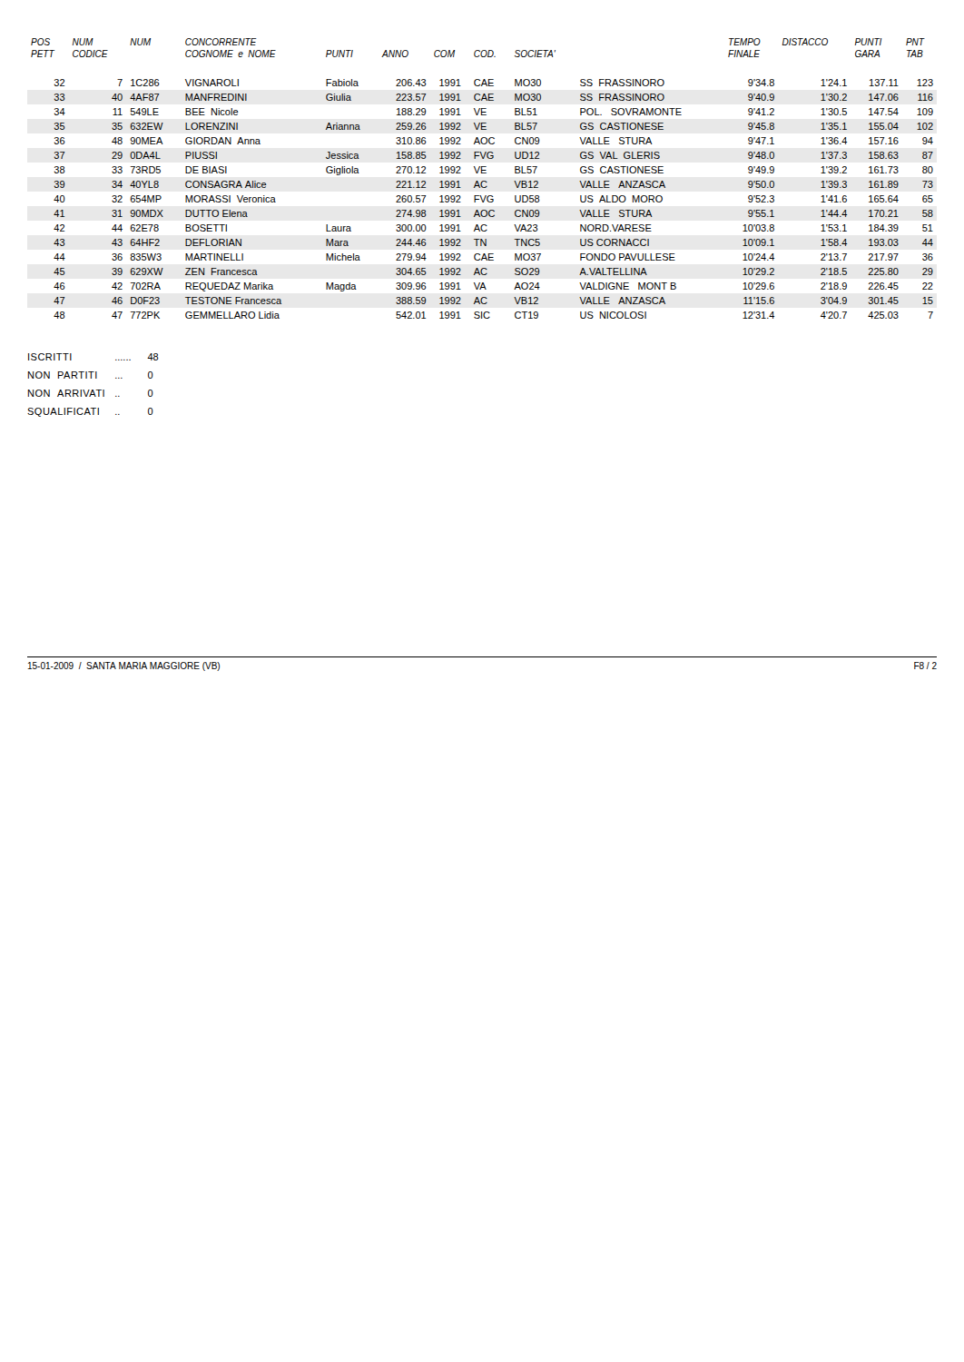| POS | NUM | NUM | CONCORRENTE | | | | | | | TEMPO | DISTACCO | PUNTI | PNT |
| --- | --- | --- | --- | --- | --- | --- | --- | --- | --- | --- | --- | --- | --- |
| PETT | CODICE | | COGNOME e NOME | PUNTI | ANNO | COM | COD. | SOCIETA' | | FINALE | | GARA | TAB |
| 32 | 7 | 1C286 | VIGNAROLI | Fabiola | 206.43 | 1991 | CAE | MO30 | SS FRASSINORO | 9'34.8 | 1'24.1 | 137.11 | 123 |
| 33 | 40 | 4AF87 | MANFREDINI | Giulia | 223.57 | 1991 | CAE | MO30 | SS FRASSINORO | 9'40.9 | 1'30.2 | 147.06 | 116 |
| 34 | 11 | 549LE | BEE Nicole | | 188.29 | 1991 | VE | BL51 | POL. SOVRAMONTE | 9'41.2 | 1'30.5 | 147.54 | 109 |
| 35 | 35 | 632EW | LORENZINI | Arianna | 259.26 | 1992 | VE | BL57 | GS CASTIONESE | 9'45.8 | 1'35.1 | 155.04 | 102 |
| 36 | 48 | 90MEA | GIORDAN Anna | | 310.86 | 1992 | AOC | CN09 | VALLE STURA | 9'47.1 | 1'36.4 | 157.16 | 94 |
| 37 | 29 | 0DA4L | PIUSSI | Jessica | 158.85 | 1992 | FVG | UD12 | GS VAL GLERIS | 9'48.0 | 1'37.3 | 158.63 | 87 |
| 38 | 33 | 73RD5 | DE BIASI | Gigliola | 270.12 | 1992 | VE | BL57 | GS CASTIONESE | 9'49.9 | 1'39.2 | 161.73 | 80 |
| 39 | 34 | 40YL8 | CONSAGRA Alice | | 221.12 | 1991 | AC | VB12 | VALLE ANZASCA | 9'50.0 | 1'39.3 | 161.89 | 73 |
| 40 | 32 | 654MP | MORASSI Veronica | | 260.57 | 1992 | FVG | UD58 | US ALDO MORO | 9'52.3 | 1'41.6 | 165.64 | 65 |
| 41 | 31 | 90MDX | DUTTO Elena | | 274.98 | 1991 | AOC | CN09 | VALLE STURA | 9'55.1 | 1'44.4 | 170.21 | 58 |
| 42 | 44 | 62E78 | BOSETTI | Laura | 300.00 | 1991 | AC | VA23 | NORD.VARESE | 10'03.8 | 1'53.1 | 184.39 | 51 |
| 43 | 43 | 64HF2 | DEFLORIAN | Mara | 244.46 | 1992 | TN | TNC5 | US CORNACCI | 10'09.1 | 1'58.4 | 193.03 | 44 |
| 44 | 36 | 835W3 | MARTINELLI | Michela | 279.94 | 1992 | CAE | MO37 | FONDO PAVULLESE | 10'24.4 | 2'13.7 | 217.97 | 36 |
| 45 | 39 | 629XW | ZEN Francesca | | 304.65 | 1992 | AC | SO29 | A.VALTELLINA | 10'29.2 | 2'18.5 | 225.80 | 29 |
| 46 | 42 | 702RA | REQUEDAZ Marika | Magda | 309.96 | 1991 | VA | AO24 | VALDIGNE MONT B | 10'29.6 | 2'18.9 | 226.45 | 22 |
| 47 | 46 | D0F23 | TESTONE Francesca | | 388.59 | 1992 | AC | VB12 | VALLE ANZASCA | 11'15.6 | 3'04.9 | 301.45 | 15 |
| 48 | 47 | 772PK | GEMMELLARO Lidia | | 542.01 | 1991 | SIC | CT19 | US NICOLOSI | 12'31.4 | 4'20.7 | 425.03 | 7 |
| ISCRITTI | ...... | 48 |
| NON PARTITI | ... | 0 |
| NON ARRIVATI | .. | 0 |
| SQUALIFICATI | .. | 0 |
15-01-2009 / SANTA MARIA MAGGIORE (VB) F8 / 2